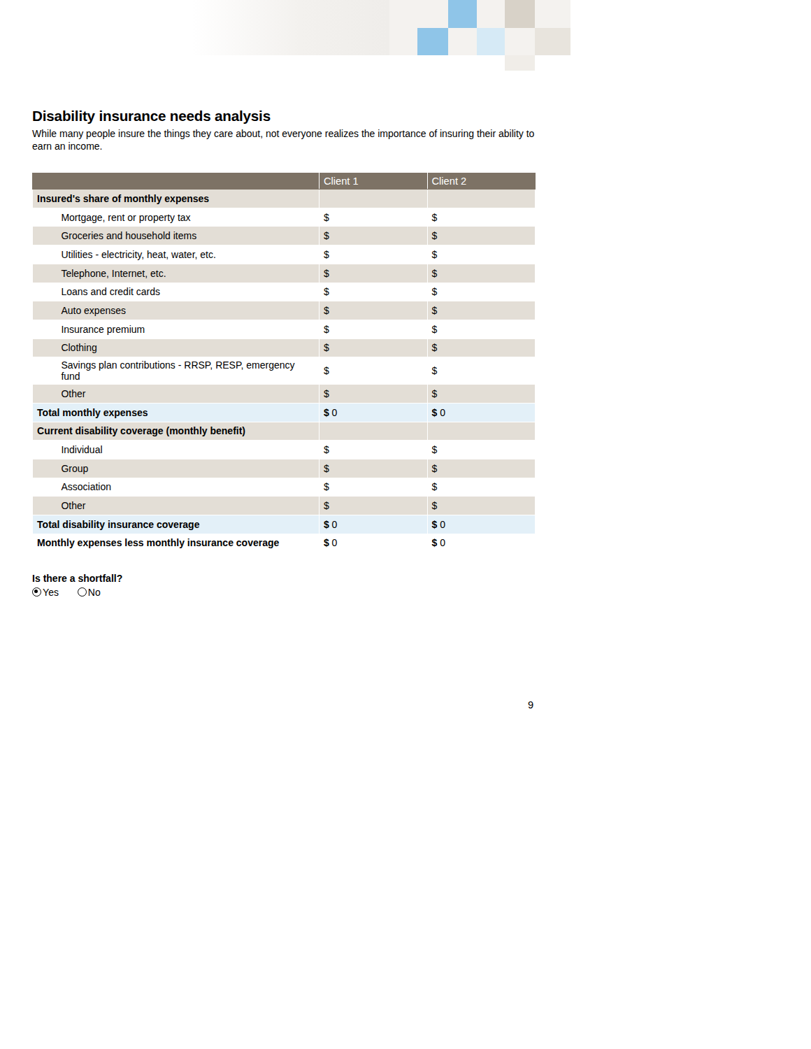Disability insurance needs analysis
While many people insure the things they care about, not everyone realizes the importance of insuring their ability to earn an income.
| | Client 1 | Client 2 |
| --- | --- | --- |
| Insured's share of monthly expenses | | |
| Mortgage, rent or property tax | $ | $ |
| Groceries and household items | $ | $ |
| Utilities - electricity, heat, water, etc. | $ | $ |
| Telephone, Internet, etc. | $ | $ |
| Loans and credit cards | $ | $ |
| Auto expenses | $ | $ |
| Insurance premium | $ | $ |
| Clothing | $ | $ |
| Savings plan contributions - RRSP, RESP, emergency fund | $ | $ |
| Other | $ | $ |
| Total monthly expenses | $ 0 | $ 0 |
| Current disability coverage (monthly benefit) | | |
| Individual | $ | $ |
| Group | $ | $ |
| Association | $ | $ |
| Other | $ | $ |
| Total disability insurance coverage | $ 0 | $ 0 |
| Monthly expenses less monthly insurance coverage | $ 0 | $ 0 |
Is there a shortfall?
Yes No
9